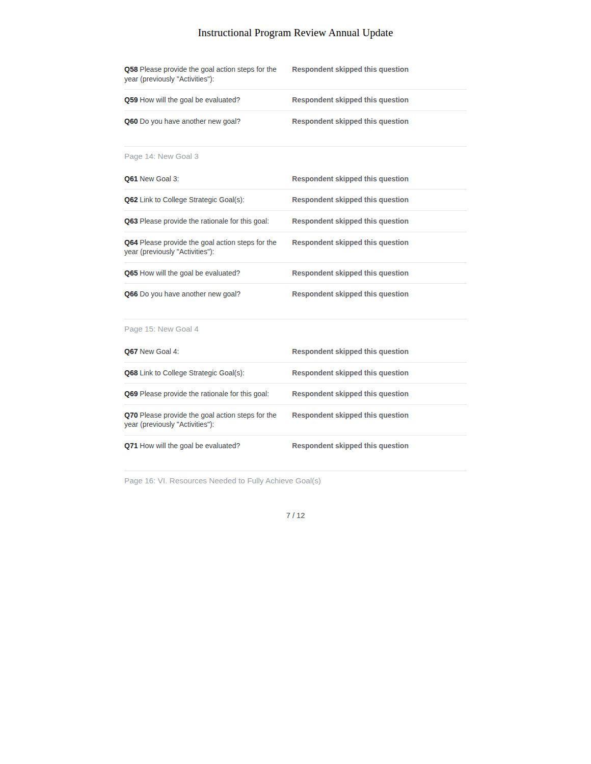Instructional Program Review Annual Update
| Q58 Please provide the goal action steps for the year (previously "Activities"): | Respondent skipped this question |
| Q59 How will the goal be evaluated? | Respondent skipped this question |
| Q60 Do you have another new goal? | Respondent skipped this question |
Page 14: New Goal 3
| Q61 New Goal 3: | Respondent skipped this question |
| Q62 Link to College Strategic Goal(s): | Respondent skipped this question |
| Q63 Please provide the rationale for this goal: | Respondent skipped this question |
| Q64 Please provide the goal action steps for the year (previously "Activities"): | Respondent skipped this question |
| Q65 How will the goal be evaluated? | Respondent skipped this question |
| Q66 Do you have another new goal? | Respondent skipped this question |
Page 15: New Goal 4
| Q67 New Goal 4: | Respondent skipped this question |
| Q68 Link to College Strategic Goal(s): | Respondent skipped this question |
| Q69 Please provide the rationale for this goal: | Respondent skipped this question |
| Q70 Please provide the goal action steps for the year (previously "Activities"): | Respondent skipped this question |
| Q71 How will the goal be evaluated? | Respondent skipped this question |
Page 16: VI. Resources Needed to Fully Achieve Goal(s)
7 / 12